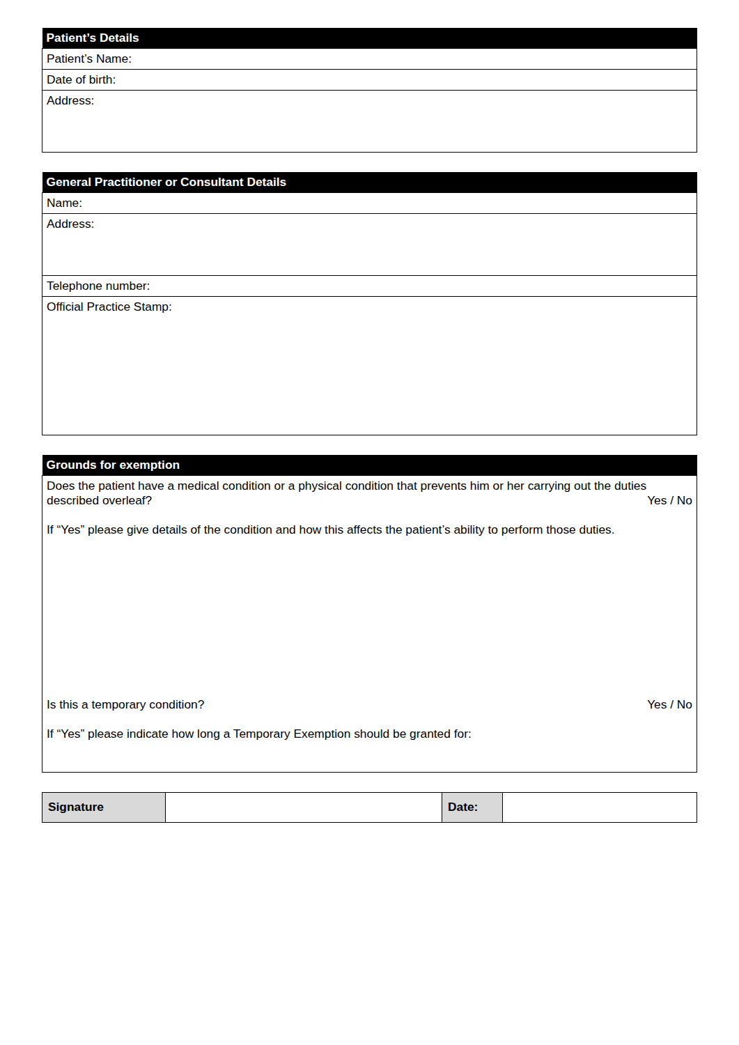| Patient’s Details |
| --- |
| Patient’s Name: |
| Date of birth: |
| Address: |
| General Practitioner or Consultant Details |
| --- |
| Name: |
| Address: |
| Telephone number: |
| Official Practice Stamp: |
| Grounds for exemption |
| --- |
| Does the patient have a medical condition or a physical condition that prevents him or her carrying out the duties described overleaf? Yes / No If “Yes” please give details of the condition and how this affects the patient’s ability to perform those duties. Is this a temporary condition? Yes / No If “Yes” please indicate how long a Temporary Exemption should be granted for: |
| Signature | | Date: | |